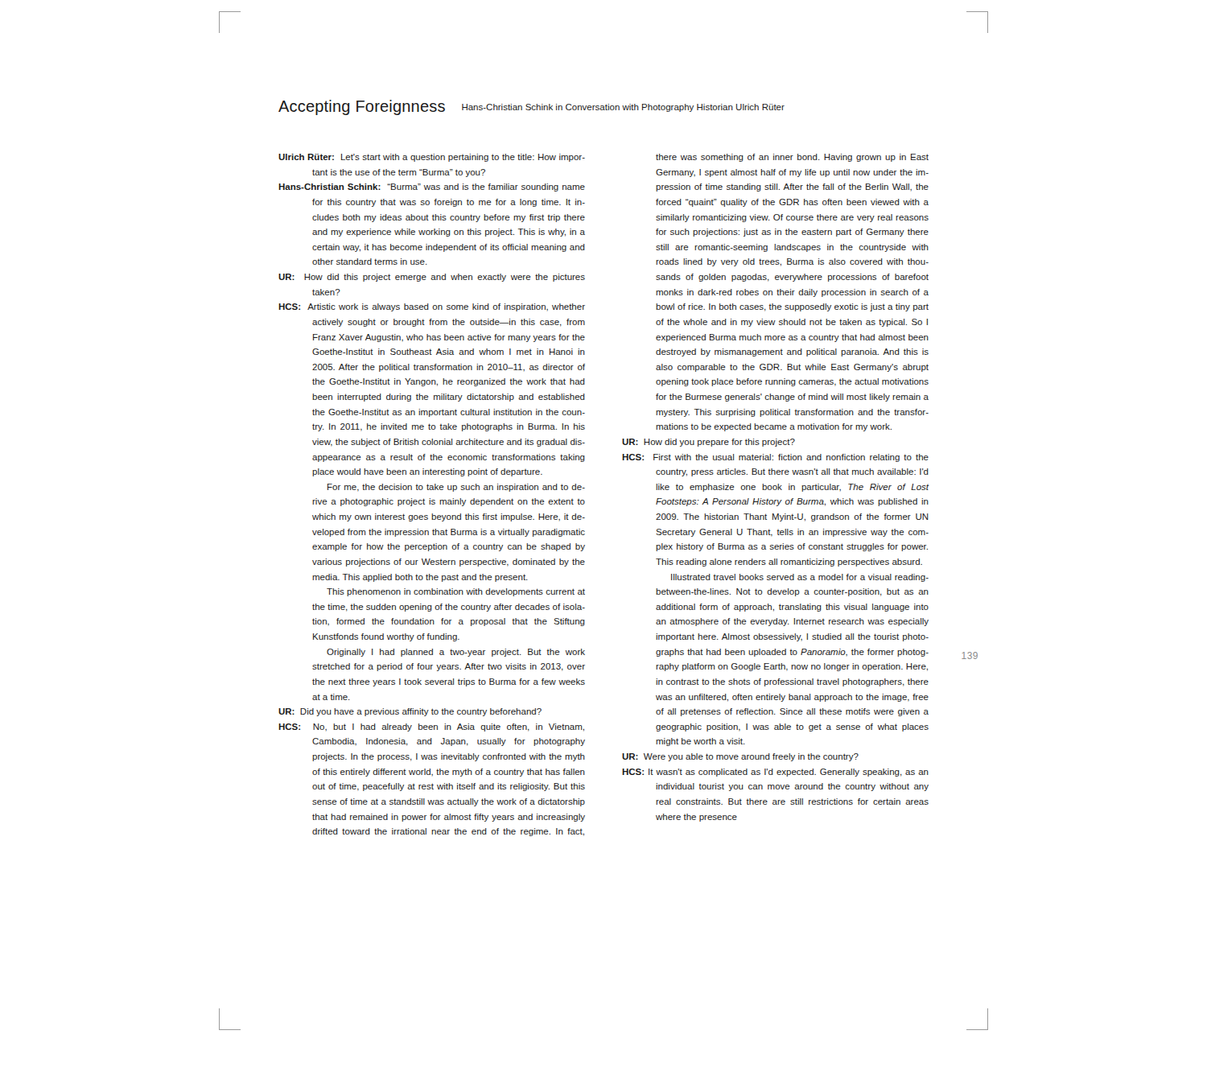139
Accepting Foreignness Hans-Christian Schink in Conversation with Photography Historian Ulrich Rüter
Ulrich Rüter: Let's start with a question pertaining to the title: How important is the use of the term “Burma” to you?
Hans-Christian Schink: “Burma” was and is the familiar sounding name for this country that was so foreign to me for a long time. It includes both my ideas about this country before my first trip there and my experience while working on this project. This is why, in a certain way, it has become independent of its official meaning and other standard terms in use.
UR: How did this project emerge and when exactly were the pictures taken?
HCS: Artistic work is always based on some kind of inspiration, whether actively sought or brought from the outside—in this case, from Franz Xaver Augustin, who has been active for many years for the Goethe-Institut in Southeast Asia and whom I met in Hanoi in 2005. After the political transformation in 2010–11, as director of the Goethe-Institut in Yangon, he reorganized the work that had been interrupted during the military dictatorship and established the Goethe-Institut as an important cultural institution in the country. In 2011, he invited me to take photographs in Burma. In his view, the subject of British colonial architecture and its gradual disappearance as a result of the economic transformations taking place would have been an interesting point of departure.
For me, the decision to take up such an inspiration and to derive a photographic project is mainly dependent on the extent to which my own interest goes beyond this first impulse. Here, it developed from the impression that Burma is a virtually paradigmatic example for how the perception of a country can be shaped by various projections of our Western perspective, dominated by the media. This applied both to the past and the present.
This phenomenon in combination with developments current at the time, the sudden opening of the country after decades of isolation, formed the foundation for a proposal that the Stiftung Kunstfonds found worthy of funding.
Originally I had planned a two-year project. But the work stretched for a period of four years. After two visits in 2013, over the next three years I took several trips to Burma for a few weeks at a time.
UR: Did you have a previous affinity to the country beforehand?
HCS: No, but I had already been in Asia quite often, in Vietnam, Cambodia, Indonesia, and Japan, usually for photography projects. In the process, I was inevitably confronted with the myth of this entirely different world, the myth of a country that has fallen out of time, peacefully at rest with itself and its religiosity. But this sense of time at a standstill was actually the work of a dictatorship that had remained in power for almost fifty years and increasingly drifted toward the irrational near the end of the regime. In fact, there was something of an inner bond. Having grown up in East Germany, I spent almost half of my life up until now under the impression of time standing still. After the fall of the Berlin Wall, the forced “quaint” quality of the GDR has often been viewed with a similarly romanticizing view. Of course there are very real reasons for such projections: just as in the eastern part of Germany there still are romantic-seeming landscapes in the countryside with roads lined by very old trees, Burma is also covered with thousands of golden pagodas, everywhere processions of barefoot monks in dark-red robes on their daily procession in search of a bowl of rice. In both cases, the supposedly exotic is just a tiny part of the whole and in my view should not be taken as typical. So I experienced Burma much more as a country that had almost been destroyed by mismanagement and political paranoia. And this is also comparable to the GDR. But while East Germany's abrupt opening took place before running cameras, the actual motivations for the Burmese generals' change of mind will most likely remain a mystery. This surprising political transformation and the transformations to be expected became a motivation for my work.
UR: How did you prepare for this project?
HCS: First with the usual material: fiction and nonfiction relating to the country, press articles. But there wasn't all that much available: I'd like to emphasize one book in particular, The River of Lost Footsteps: A Personal History of Burma, which was published in 2009. The historian Thant Myint-U, grandson of the former UN Secretary General U Thant, tells in an impressive way the complex history of Burma as a series of constant struggles for power. This reading alone renders all romanticizing perspectives absurd.
Illustrated travel books served as a model for a visual reading-between-the-lines. Not to develop a counter-position, but as an additional form of approach, translating this visual language into an atmosphere of the everyday. Internet research was especially important here. Almost obsessively, I studied all the tourist photographs that had been uploaded to Panoramio, the former photography platform on Google Earth, now no longer in operation. Here, in contrast to the shots of professional travel photographers, there was an unfiltered, often entirely banal approach to the image, free of all pretenses of reflection. Since all these motifs were given a geographic position, I was able to get a sense of what places might be worth a visit.
UR: Were you able to move around freely in the country?
HCS: It wasn't as complicated as I'd expected. Generally speaking, as an individual tourist you can move around the country without any real constraints. But there are still restrictions for certain areas where the presence